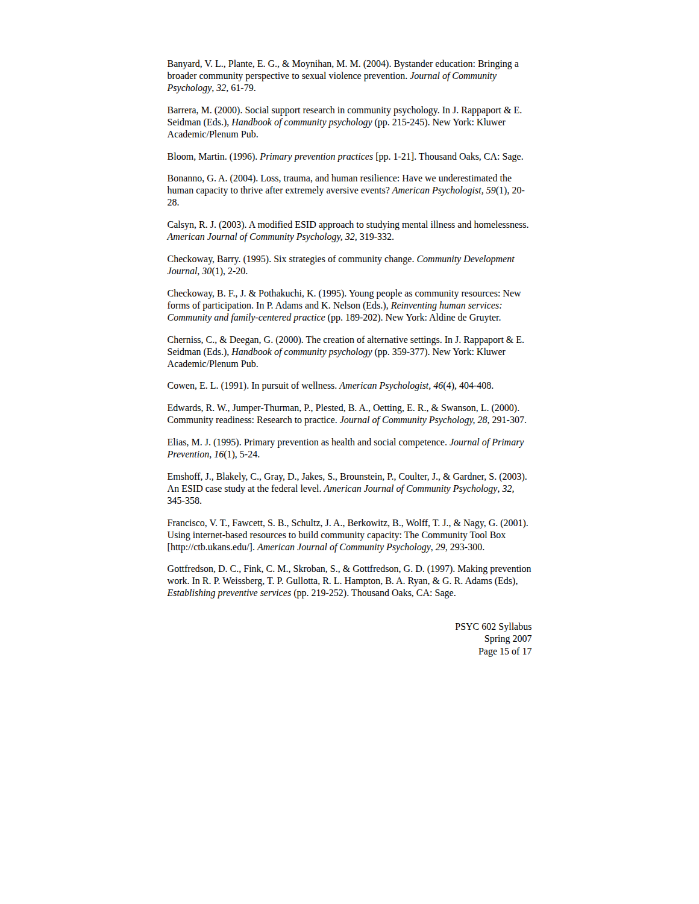Banyard, V. L., Plante, E. G., & Moynihan, M. M. (2004). Bystander education: Bringing a broader community perspective to sexual violence prevention. Journal of Community Psychology, 32, 61-79.
Barrera, M. (2000). Social support research in community psychology. In J. Rappaport & E. Seidman (Eds.), Handbook of community psychology (pp. 215-245). New York: Kluwer Academic/Plenum Pub.
Bloom, Martin. (1996). Primary prevention practices [pp. 1-21]. Thousand Oaks, CA: Sage.
Bonanno, G. A. (2004). Loss, trauma, and human resilience: Have we underestimated the human capacity to thrive after extremely aversive events? American Psychologist, 59(1), 20-28.
Calsyn, R. J. (2003). A modified ESID approach to studying mental illness and homelessness. American Journal of Community Psychology, 32, 319-332.
Checkoway, Barry. (1995). Six strategies of community change. Community Development Journal, 30(1), 2-20.
Checkoway, B. F., J. & Pothakuchi, K. (1995). Young people as community resources: New forms of participation. In P. Adams and K. Nelson (Eds.), Reinventing human services: Community and family-centered practice (pp. 189-202). New York: Aldine de Gruyter.
Cherniss, C., & Deegan, G. (2000). The creation of alternative settings. In J. Rappaport & E. Seidman (Eds.), Handbook of community psychology (pp. 359-377). New York: Kluwer Academic/Plenum Pub.
Cowen, E. L. (1991). In pursuit of wellness. American Psychologist, 46(4), 404-408.
Edwards, R. W., Jumper-Thurman, P., Plested, B. A., Oetting, E. R., & Swanson, L. (2000). Community readiness: Research to practice. Journal of Community Psychology, 28, 291-307.
Elias, M. J. (1995). Primary prevention as health and social competence. Journal of Primary Prevention, 16(1), 5-24.
Emshoff, J., Blakely, C., Gray, D., Jakes, S., Brounstein, P., Coulter, J., & Gardner, S. (2003). An ESID case study at the federal level. American Journal of Community Psychology, 32, 345-358.
Francisco, V. T., Fawcett, S. B., Schultz, J. A., Berkowitz, B., Wolff, T. J., & Nagy, G. (2001). Using internet-based resources to build community capacity: The Community Tool Box [http://ctb.ukans.edu/]. American Journal of Community Psychology, 29, 293-300.
Gottfredson, D. C., Fink, C. M., Skroban, S., & Gottfredson, G. D. (1997). Making prevention work. In R. P. Weissberg, T. P. Gullotta, R. L. Hampton, B. A. Ryan, & G. R. Adams (Eds), Establishing preventive services (pp. 219-252). Thousand Oaks, CA: Sage.
PSYC 602 Syllabus
Spring 2007
Page 15 of 17